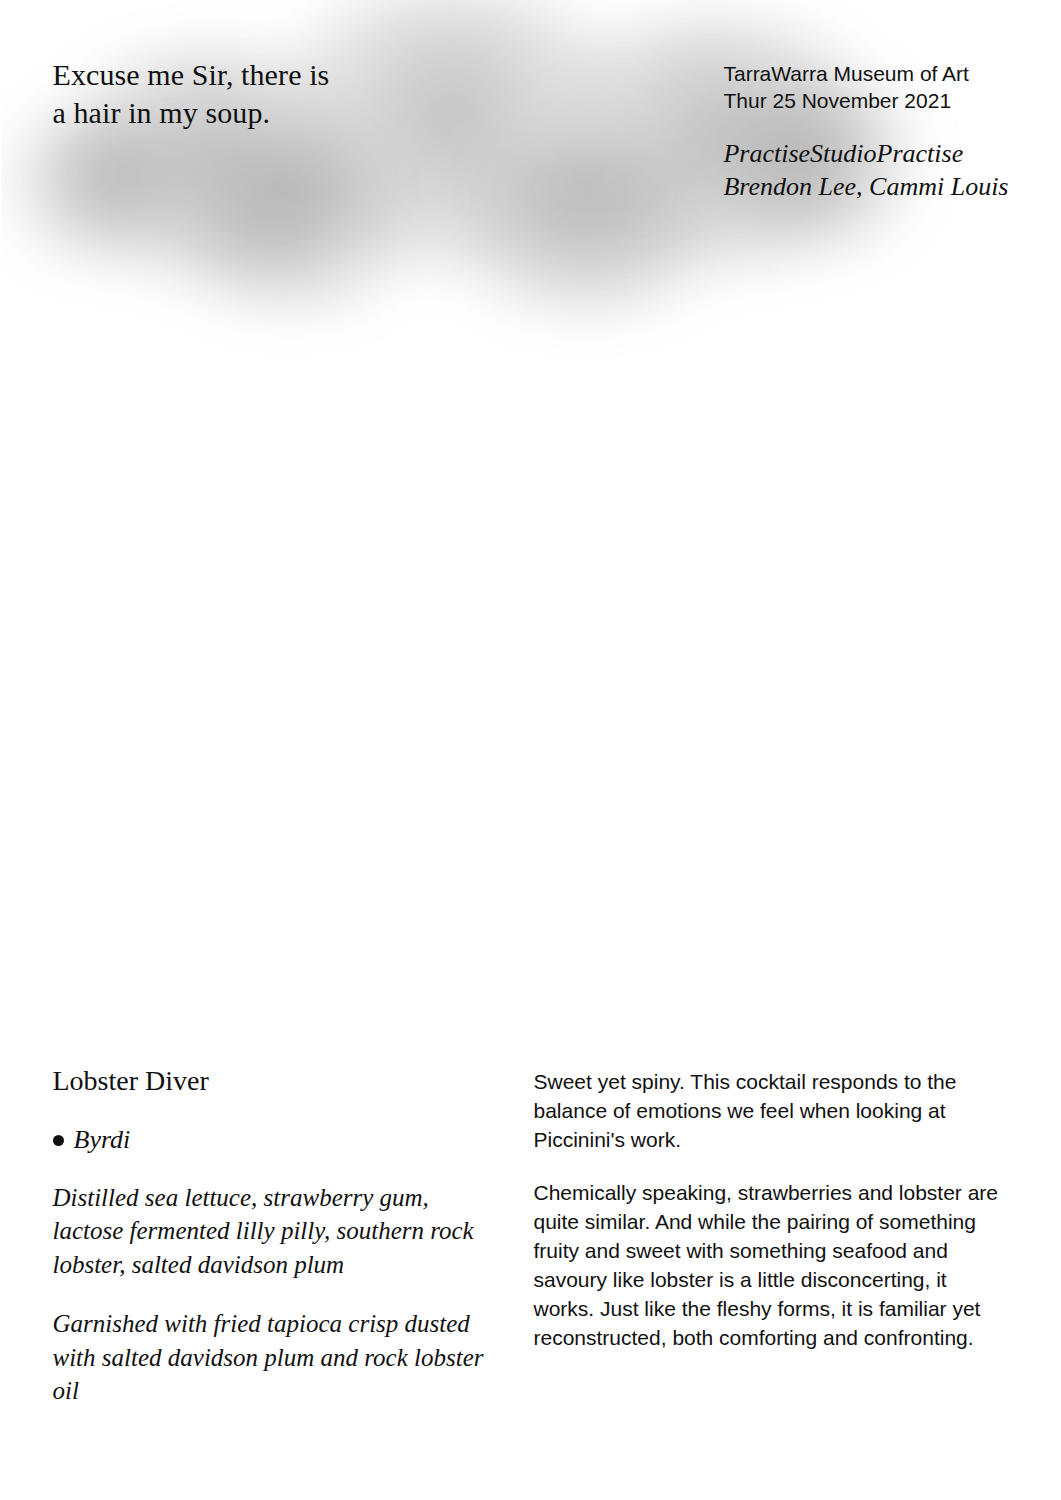Excuse me Sir, there is
a hair in my soup.
TarraWarra Museum of Art
Thur 25 November 2021
PractiseStudioPractise
Brendon Lee, Cammi Louis
Lobster Diver
Byrdi
Distilled sea lettuce, strawberry gum, lactose fermented lilly pilly, southern rock lobster, salted davidson plum
Garnished with fried tapioca crisp dusted with salted davidson plum and rock lobster oil
Sweet yet spiny. This cocktail responds to the balance of emotions we feel when looking at Piccinini's work.
Chemically speaking, strawberries and lobster are quite similar. And while the pairing of something fruity and sweet with something seafood and savoury like lobster is a little disconcerting, it works. Just like the fleshy forms, it is familiar yet reconstructed, both comforting and confronting.